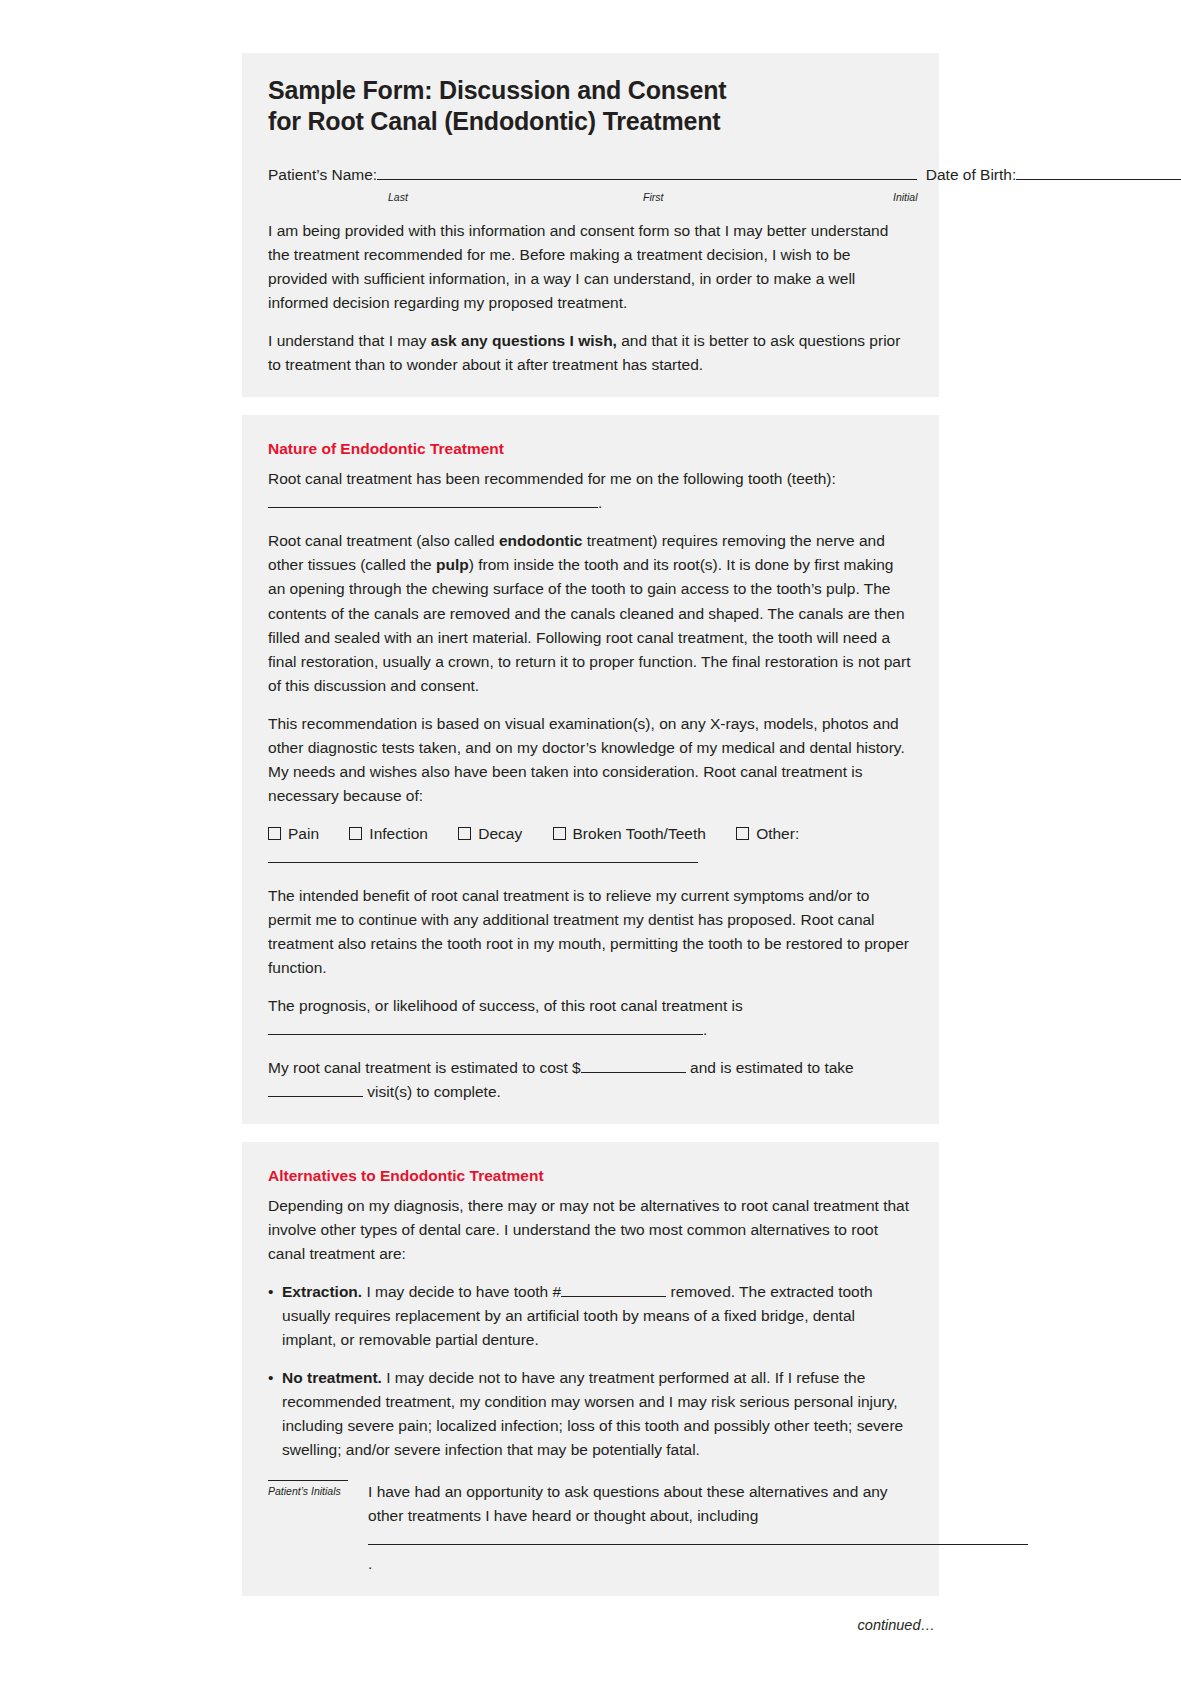Sample Form: Discussion and Consent
for Root Canal (Endodontic) Treatment
Patient’s Name: Date of Birth:
Last First Initial
I am being provided with this information and consent form so that I may better understand the treatment recommended for me. Before making a treatment decision, I wish to be provided with sufficient information, in a way I can understand, in order to make a well informed decision regarding my proposed treatment.
I understand that I may ask any questions I wish, and that it is better to ask questions prior to treatment than to wonder about it after treatment has started.
Nature of Endodontic Treatment
Root canal treatment has been recommended for me on the following tooth (teeth): .
Root canal treatment (also called endodontic treatment) requires removing the nerve and other tissues (called the pulp) from inside the tooth and its root(s). It is done by first making an opening through the chewing surface of the tooth to gain access to the tooth’s pulp. The contents of the canals are removed and the canals cleaned and shaped. The canals are then filled and sealed with an inert material. Following root canal treatment, the tooth will need a final restoration, usually a crown, to return it to proper function. The final restoration is not part of this discussion and consent.
This recommendation is based on visual examination(s), on any X-rays, models, photos and other diagnostic tests taken, and on my doctor’s knowledge of my medical and dental history. My needs and wishes also have been taken into consideration. Root canal treatment is necessary because of:
Pain Infection Decay Broken Tooth/Teeth Other:
The intended benefit of root canal treatment is to relieve my current symptoms and/or to permit me to continue with any additional treatment my dentist has proposed. Root canal treatment also retains the tooth root in my mouth, permitting the tooth to be restored to proper function.
The prognosis, or likelihood of success, of this root canal treatment is .
My root canal treatment is estimated to cost $ and is estimated to take visit(s) to complete.
Alternatives to Endodontic Treatment
Depending on my diagnosis, there may or may not be alternatives to root canal treatment that involve other types of dental care. I understand the two most common alternatives to root canal treatment are:
Extraction. I may decide to have tooth # removed. The extracted tooth usually requires replacement by an artificial tooth by means of a fixed bridge, dental implant, or removable partial denture.
No treatment. I may decide not to have any treatment performed at all. If I refuse the recommended treatment, my condition may worsen and I may risk serious personal injury, including severe pain; localized infection; loss of this tooth and possibly other teeth; severe swelling; and/or severe infection that may be potentially fatal.
Patient’s Initials I have had an opportunity to ask questions about these alternatives and any other treatments I have heard or thought about, including .
continued…